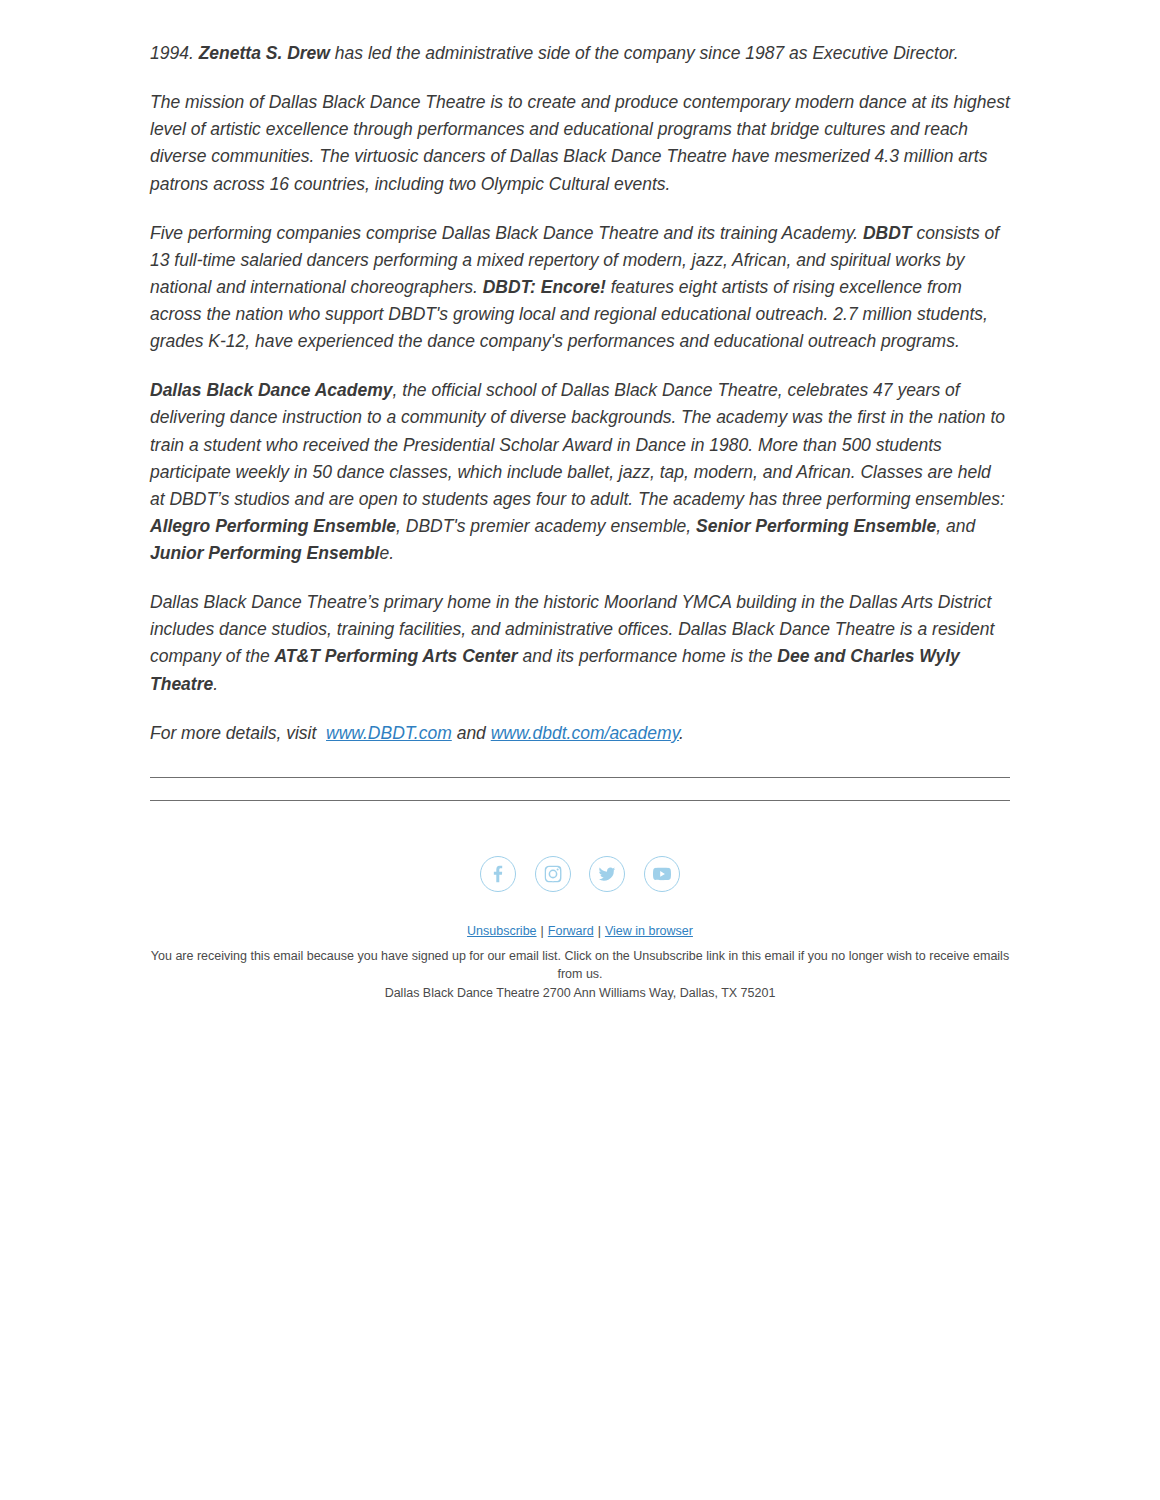1994. Zenetta S. Drew has led the administrative side of the company since 1987 as Executive Director.
The mission of Dallas Black Dance Theatre is to create and produce contemporary modern dance at its highest level of artistic excellence through performances and educational programs that bridge cultures and reach diverse communities. The virtuosic dancers of Dallas Black Dance Theatre have mesmerized 4.3 million arts patrons across 16 countries, including two Olympic Cultural events.
Five performing companies comprise Dallas Black Dance Theatre and its training Academy. DBDT consists of 13 full-time salaried dancers performing a mixed repertory of modern, jazz, African, and spiritual works by national and international choreographers. DBDT: Encore! features eight artists of rising excellence from across the nation who support DBDT's growing local and regional educational outreach. 2.7 million students, grades K-12, have experienced the dance company's performances and educational outreach programs.
Dallas Black Dance Academy, the official school of Dallas Black Dance Theatre, celebrates 47 years of delivering dance instruction to a community of diverse backgrounds. The academy was the first in the nation to train a student who received the Presidential Scholar Award in Dance in 1980. More than 500 students participate weekly in 50 dance classes, which include ballet, jazz, tap, modern, and African. Classes are held at DBDT’s studios and are open to students ages four to adult. The academy has three performing ensembles: Allegro Performing Ensemble, DBDT's premier academy ensemble, Senior Performing Ensemble, and Junior Performing Ensemble.
Dallas Black Dance Theatre’s primary home in the historic Moorland YMCA building in the Dallas Arts District includes dance studios, training facilities, and administrative offices. Dallas Black Dance Theatre is a resident company of the AT&T Performing Arts Center and its performance home is the Dee and Charles Wyly Theatre.
For more details, visit www.DBDT.com and www.dbdt.com/academy.
Unsubscribe|Forward|View in browser
You are receiving this email because you have signed up for our email list. Click on the Unsubscribe link in this email if you no longer wish to receive emails from us.
Dallas Black Dance Theatre 2700 Ann Williams Way, Dallas, TX 75201